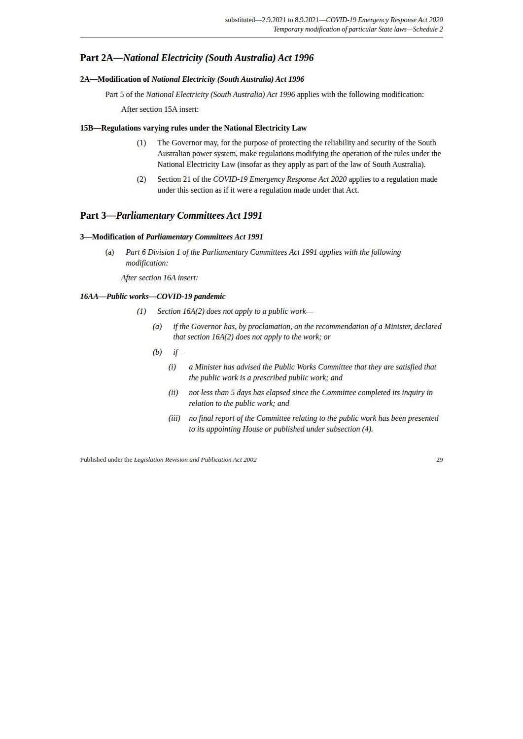substituted—2.9.2021 to 8.9.2021—COVID-19 Emergency Response Act 2020 Temporary modification of particular State laws—Schedule 2
Part 2A—National Electricity (South Australia) Act 1996
2A—Modification of National Electricity (South Australia) Act 1996
Part 5 of the National Electricity (South Australia) Act 1996 applies with the following modification:
After section 15A insert:
15B—Regulations varying rules under the National Electricity Law
(1) The Governor may, for the purpose of protecting the reliability and security of the South Australian power system, make regulations modifying the operation of the rules under the National Electricity Law (insofar as they apply as part of the law of South Australia).
(2) Section 21 of the COVID-19 Emergency Response Act 2020 applies to a regulation made under this section as if it were a regulation made under that Act.
Part 3—Parliamentary Committees Act 1991
3—Modification of Parliamentary Committees Act 1991
(a) Part 6 Division 1 of the Parliamentary Committees Act 1991 applies with the following modification:
After section 16A insert:
16AA—Public works—COVID-19 pandemic
(1) Section 16A(2) does not apply to a public work—
(a) if the Governor has, by proclamation, on the recommendation of a Minister, declared that section 16A(2) does not apply to the work; or
(b) if—
(i) a Minister has advised the Public Works Committee that they are satisfied that the public work is a prescribed public work; and
(ii) not less than 5 days has elapsed since the Committee completed its inquiry in relation to the public work; and
(iii) no final report of the Committee relating to the public work has been presented to its appointing House or published under subsection (4).
Published under the Legislation Revision and Publication Act 2002 29